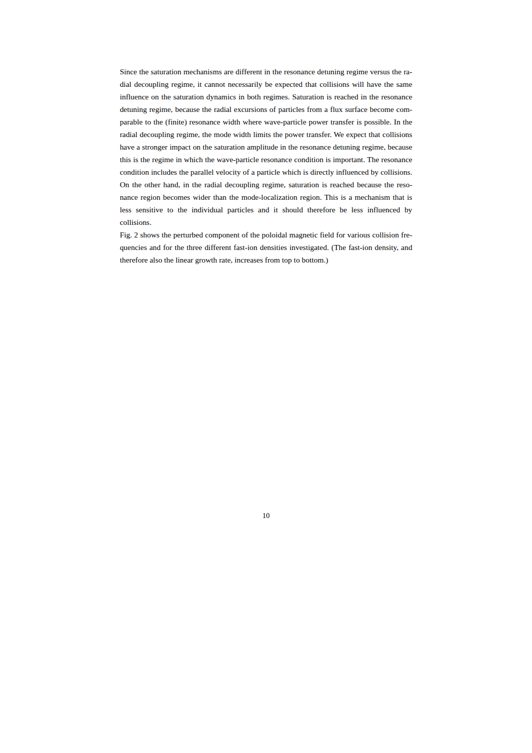Since the saturation mechanisms are different in the resonance detuning regime versus the radial decoupling regime, it cannot necessarily be expected that collisions will have the same influence on the saturation dynamics in both regimes. Saturation is reached in the resonance detuning regime, because the radial excursions of particles from a flux surface become comparable to the (finite) resonance width where wave-particle power transfer is possible. In the radial decoupling regime, the mode width limits the power transfer. We expect that collisions have a stronger impact on the saturation amplitude in the resonance detuning regime, because this is the regime in which the wave-particle resonance condition is important. The resonance condition includes the parallel velocity of a particle which is directly influenced by collisions. On the other hand, in the radial decoupling regime, saturation is reached because the resonance region becomes wider than the mode-localization region. This is a mechanism that is less sensitive to the individual particles and it should therefore be less influenced by collisions.
Fig. 2 shows the perturbed component of the poloidal magnetic field for various collision frequencies and for the three different fast-ion densities investigated. (The fast-ion density, and therefore also the linear growth rate, increases from top to bottom.)
10